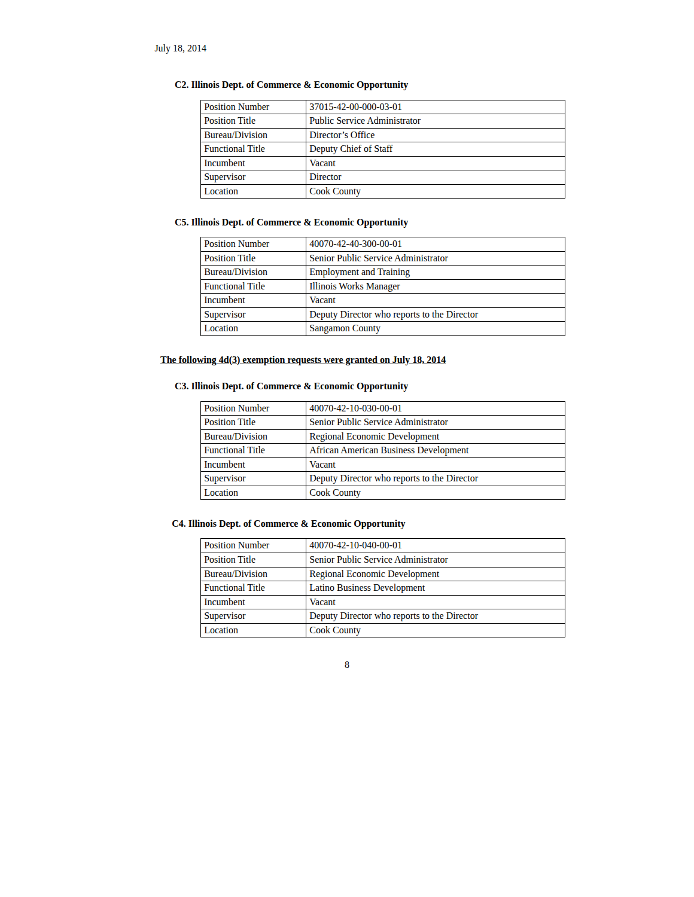July 18, 2014
C2. Illinois Dept. of Commerce & Economic Opportunity
| Position Number | 37015-42-00-000-03-01 |
| Position Title | Public Service Administrator |
| Bureau/Division | Director’s Office |
| Functional Title | Deputy Chief of Staff |
| Incumbent | Vacant |
| Supervisor | Director |
| Location | Cook County |
C5. Illinois Dept. of Commerce & Economic Opportunity
| Position Number | 40070-42-40-300-00-01 |
| Position Title | Senior Public Service Administrator |
| Bureau/Division | Employment and Training |
| Functional Title | Illinois Works Manager |
| Incumbent | Vacant |
| Supervisor | Deputy Director who reports to the Director |
| Location | Sangamon County |
The following 4d(3) exemption requests were granted on July 18, 2014
C3. Illinois Dept. of Commerce & Economic Opportunity
| Position Number | 40070-42-10-030-00-01 |
| Position Title | Senior Public Service Administrator |
| Bureau/Division | Regional Economic Development |
| Functional Title | African American Business Development |
| Incumbent | Vacant |
| Supervisor | Deputy Director who reports to the Director |
| Location | Cook County |
C4. Illinois Dept. of Commerce & Economic Opportunity
| Position Number | 40070-42-10-040-00-01 |
| Position Title | Senior Public Service Administrator |
| Bureau/Division | Regional Economic Development |
| Functional Title | Latino Business Development |
| Incumbent | Vacant |
| Supervisor | Deputy Director who reports to the Director |
| Location | Cook County |
8